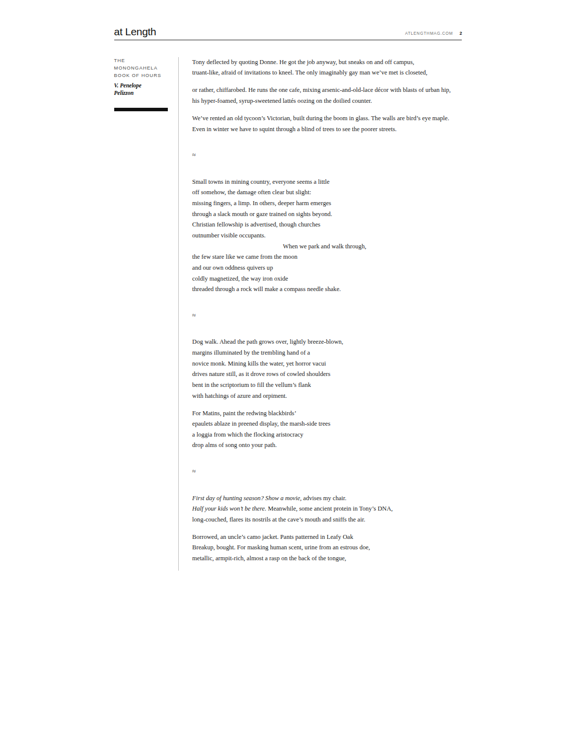at Length
atlengthmag.com 2
The
Monongahela
Book of Hours
V. Penelope
Pelizzon
Tony deflected by quoting Donne. He got the job anyway, but sneaks on and off campus,
truant-like, afraid of invitations to kneel. The only imaginably gay man we’ve met is closeted,
or rather, chiffarobed. He runs the one cafe, mixing arsenic-and-old-lace décor with blasts of urban hip,
his hyper-foamed, syrup-sweetened lattés oozing on the doilied counter.
We’ve rented an old tycoon’s Victorian, built during the boom in glass. The walls are bird’s eye maple.
Even in winter we have to squint through a blind of trees to see the poorer streets.
≈
Small towns in mining country, everyone seems a little
off somehow, the damage often clear but slight:
missing fingers, a limp. In others, deeper harm emerges
through a slack mouth or gaze trained on sights beyond.
Christian fellowship is advertised, though churches
outnumber visible occupants.
When we park and walk through,
the few stare like we came from the moon
and our own oddness quivers up
coldly magnetized, the way iron oxide
threaded through a rock will make a compass needle shake.
≈
Dog walk. Ahead the path grows over, lightly breeze-blown,
margins illuminated by the trembling hand of a
novice monk. Mining kills the water, yet horror vacui
drives nature still, as it drove rows of cowled shoulders
bent in the scriptorium to fill the vellum’s flank
with hatchings of azure and orpiment.
For Matins, paint the redwing blackbirds’
epaulets ablaze in preened display, the marsh-side trees
a loggia from which the flocking aristocracy
drop alms of song onto your path.
≈
First day of hunting season? Show a movie, advises my chair.
Half your kids won’t be there. Meanwhile, some ancient protein in Tony’s DNA,
long-couched, flares its nostrils at the cave’s mouth and sniffs the air.
Borrowed, an uncle’s camo jacket. Pants patterned in Leafy Oak
Breakup, bought. For masking human scent, urine from an estrous doe,
metallic, armpit-rich, almost a rasp on the back of the tongue,